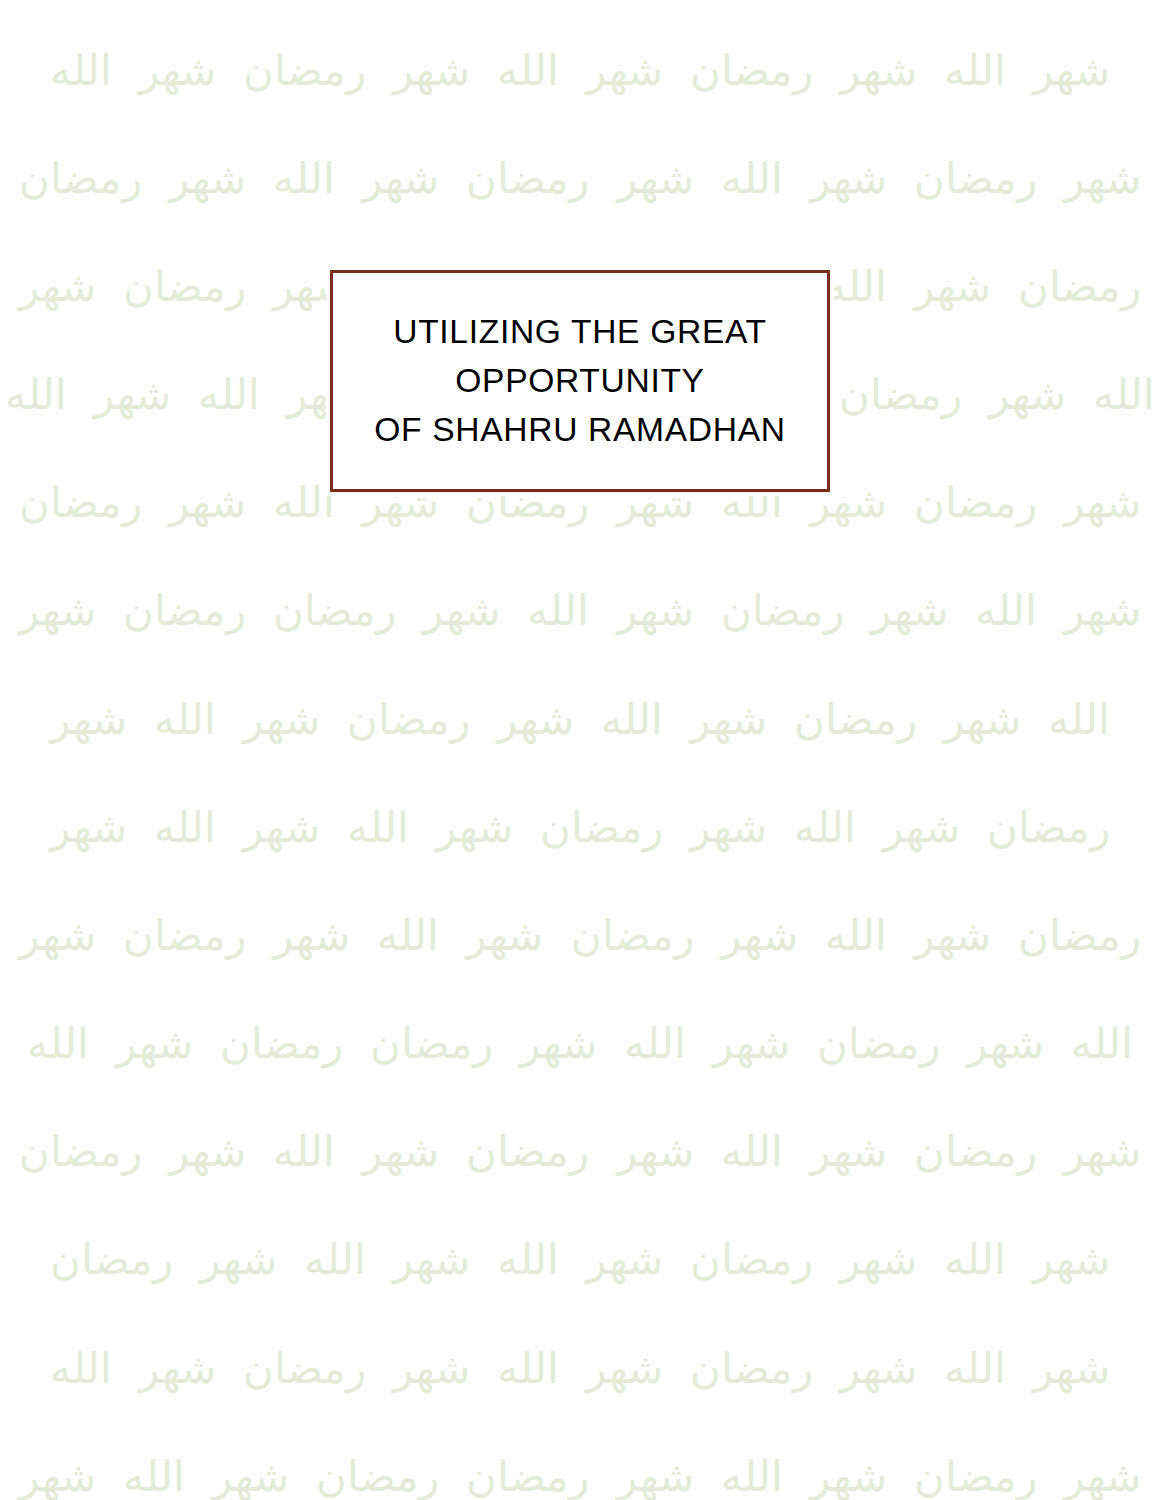شهر الله شهر رمضان شهر الله شهر رمضان شهر الله شهر رمضان شهر الله شهر رمضان شهر الله شهر رمضان رمضان شهر الله شهر رمضان شهر الله شهر رمضان شهر الله شهر رمضان شهر الله شهر رمضان شهر الله شهر الله شهر رمضان شهر الله شهر رمضان شهر الله شهر رمضان شهر الله شهر رمضان شهر الله شهر رمضان رمضان شهر الله شهر رمضان شهر الله شهر رمضان شهر الله شهر رمضان شهر الله شهر رمضان شهر الله شهر الله شهر رمضان شهر الله شهر رمضان شهر الله شهر رمضان شهر الله شهر رمضان شهر الله شهر رمضان رمضان شهر الله شهر رمضان شهر الله شهر رمضان شهر الله شهر رمضان شهر الله شهر رمضان شهر الله شهر الله شهر رمضان شهر الله شهر رمضان شهر الله شهر رمضان شهر الله شهر رمضان شهر الله شهر رمضان رمضان شهر الله شهر رمضان شهر الله شهر رمضان شهر الله شهر رمضان شهر الله شهر رمضان شهر الله شهر الله شهر رمضان شهر الله شهر رمضان شهر الله شهر رمضان شهر الله شهر رمضان شهر الله شهر رمضان رمضان شهر الله شهر رمضان شهر الله شهر رمضان شهر الله شهر رمضان شهر الله شهر رمضان شهر الله شهر الله شهر رمضان شهر الله شهر رمضان شهر الله شهر رمضان شهر الله شهر رمضان شهر الله شهر رمضان رمضان شهر الله شهر رمضان شهر الله شهر رمضان شهر الله شهر رمضان شهر الله شهر رمضان شهر الله شهر الله شهر رمضان شهر الله شهر رمضان شهر الله شهر رمضان شهر الله شهر رمضان شهر الله شهر رمضان رمضان شهر الله شهر رمضان شهر الله شهر رمضان شهر الله شهر رمضان شهر الله شهر رمضان شهر الله شهر الله شهر رمضان شهر الله شهر رمضان شهر الله شهر رمضان شهر الله شهر رمضان شهر الله شهر رمضان رمضان شهر الله شهر رمضان شهر الله شهر رمضان شهر الله شهر رمضان شهر الله شهر رمضان شهر الله
UTILIZING THE GREAT
OPPORTUNITY
OF SHAHRU RAMADHAN